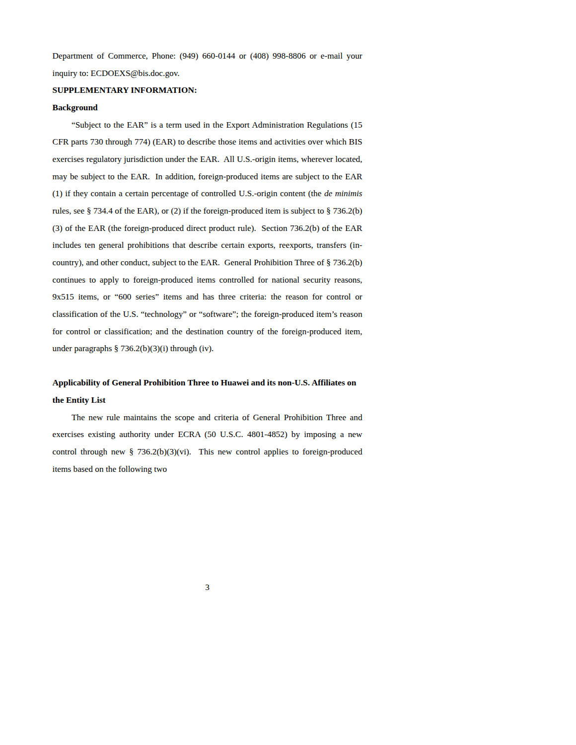Department of Commerce, Phone: (949) 660-0144 or (408) 998-8806 or e-mail your inquiry to: ECDOEXS@bis.doc.gov.
SUPPLEMENTARY INFORMATION:
Background
“Subject to the EAR” is a term used in the Export Administration Regulations (15 CFR parts 730 through 774) (EAR) to describe those items and activities over which BIS exercises regulatory jurisdiction under the EAR. All U.S.-origin items, wherever located, may be subject to the EAR. In addition, foreign-produced items are subject to the EAR (1) if they contain a certain percentage of controlled U.S.-origin content (the de minimis rules, see § 734.4 of the EAR), or (2) if the foreign-produced item is subject to § 736.2(b)(3) of the EAR (the foreign-produced direct product rule). Section 736.2(b) of the EAR includes ten general prohibitions that describe certain exports, reexports, transfers (in-country), and other conduct, subject to the EAR. General Prohibition Three of § 736.2(b) continues to apply to foreign-produced items controlled for national security reasons, 9x515 items, or “600 series” items and has three criteria: the reason for control or classification of the U.S. “technology” or “software”; the foreign-produced item’s reason for control or classification; and the destination country of the foreign-produced item, under paragraphs § 736.2(b)(3)(i) through (iv).
Applicability of General Prohibition Three to Huawei and its non-U.S. Affiliates on the Entity List
The new rule maintains the scope and criteria of General Prohibition Three and exercises existing authority under ECRA (50 U.S.C. 4801-4852) by imposing a new control through new § 736.2(b)(3)(vi). This new control applies to foreign-produced items based on the following two
3